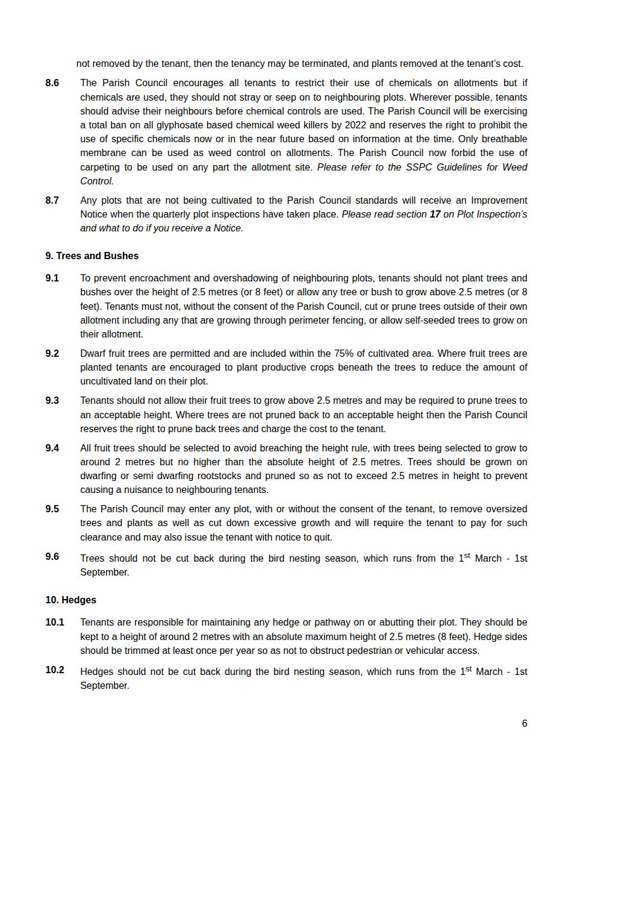not removed by the tenant, then the tenancy may be terminated, and plants removed at the tenant’s cost.
8.6 The Parish Council encourages all tenants to restrict their use of chemicals on allotments but if chemicals are used, they should not stray or seep on to neighbouring plots. Wherever possible, tenants should advise their neighbours before chemical controls are used. The Parish Council will be exercising a total ban on all glyphosate based chemical weed killers by 2022 and reserves the right to prohibit the use of specific chemicals now or in the near future based on information at the time. Only breathable membrane can be used as weed control on allotments. The Parish Council now forbid the use of carpeting to be used on any part the allotment site. Please refer to the SSPC Guidelines for Weed Control.
8.7 Any plots that are not being cultivated to the Parish Council standards will receive an Improvement Notice when the quarterly plot inspections have taken place. Please read section 17 on Plot Inspection’s and what to do if you receive a Notice.
9. Trees and Bushes
9.1 To prevent encroachment and overshadowing of neighbouring plots, tenants should not plant trees and bushes over the height of 2.5 metres (or 8 feet) or allow any tree or bush to grow above 2.5 metres (or 8 feet). Tenants must not, without the consent of the Parish Council, cut or prune trees outside of their own allotment including any that are growing through perimeter fencing, or allow self-seeded trees to grow on their allotment.
9.2 Dwarf fruit trees are permitted and are included within the 75% of cultivated area. Where fruit trees are planted tenants are encouraged to plant productive crops beneath the trees to reduce the amount of uncultivated land on their plot.
9.3 Tenants should not allow their fruit trees to grow above 2.5 metres and may be required to prune trees to an acceptable height. Where trees are not pruned back to an acceptable height then the Parish Council reserves the right to prune back trees and charge the cost to the tenant.
9.4 All fruit trees should be selected to avoid breaching the height rule, with trees being selected to grow to around 2 metres but no higher than the absolute height of 2.5 metres. Trees should be grown on dwarfing or semi dwarfing rootstocks and pruned so as not to exceed 2.5 metres in height to prevent causing a nuisance to neighbouring tenants.
9.5 The Parish Council may enter any plot, with or without the consent of the tenant, to remove oversized trees and plants as well as cut down excessive growth and will require the tenant to pay for such clearance and may also issue the tenant with notice to quit.
9.6 Trees should not be cut back during the bird nesting season, which runs from the 1st March - 1st September.
10. Hedges
10.1 Tenants are responsible for maintaining any hedge or pathway on or abutting their plot. They should be kept to a height of around 2 metres with an absolute maximum height of 2.5 metres (8 feet). Hedge sides should be trimmed at least once per year so as not to obstruct pedestrian or vehicular access.
10.2 Hedges should not be cut back during the bird nesting season, which runs from the 1st March - 1st September.
6